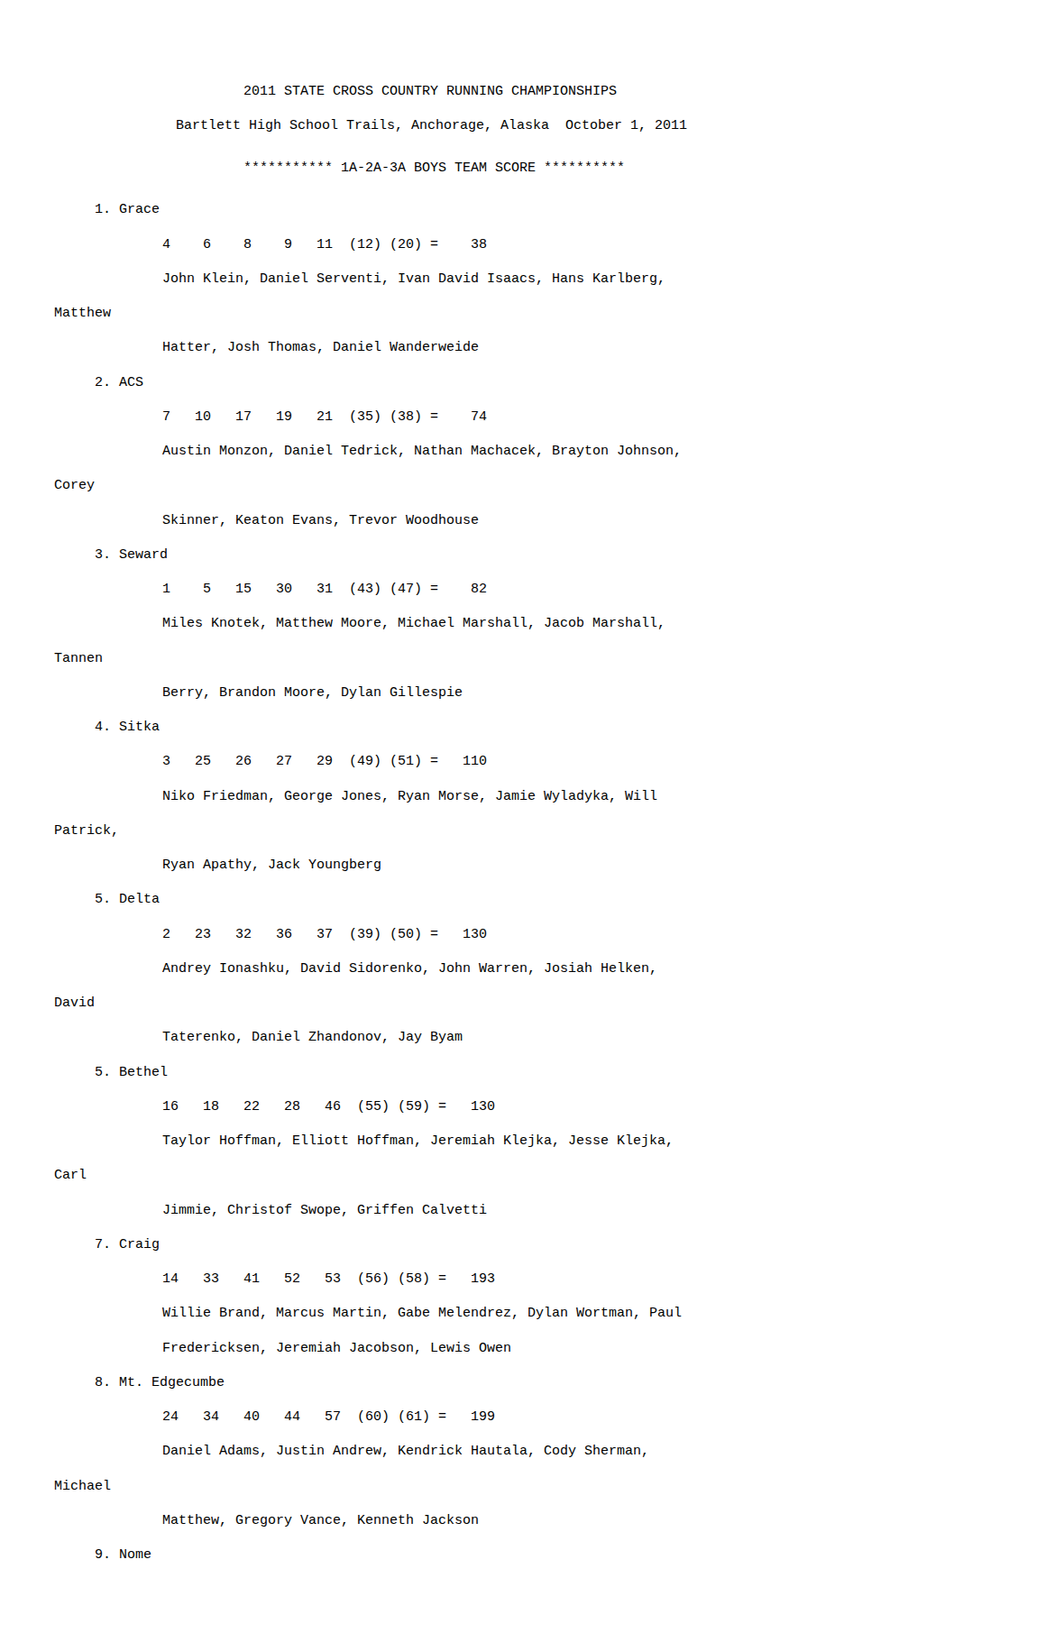2011 STATE CROSS COUNTRY RUNNING CHAMPIONSHIPS
Bartlett High School Trails, Anchorage, Alaska October 1, 2011
*********** 1A-2A-3A BOYS TEAM SCORE **********
1. Grace
4 6 8 9 11 (12) (20) = 38
John Klein, Daniel Serventi, Ivan David Isaacs, Hans Karlberg,
Matthew
Hatter, Josh Thomas, Daniel Wanderweide
2. ACS
7 10 17 19 21 (35) (38) = 74
Austin Monzon, Daniel Tedrick, Nathan Machacek, Brayton Johnson,
Corey
Skinner, Keaton Evans, Trevor Woodhouse
3. Seward
1 5 15 30 31 (43) (47) = 82
Miles Knotek, Matthew Moore, Michael Marshall, Jacob Marshall,
Tannen
Berry, Brandon Moore, Dylan Gillespie
4. Sitka
3 25 26 27 29 (49) (51) = 110
Niko Friedman, George Jones, Ryan Morse, Jamie Wyladyka, Will
Patrick,
Ryan Apathy, Jack Youngberg
5. Delta
2 23 32 36 37 (39) (50) = 130
Andrey Ionashku, David Sidorenko, John Warren, Josiah Helken,
David
Taterenko, Daniel Zhandonov, Jay Byam
5. Bethel
16 18 22 28 46 (55) (59) = 130
Taylor Hoffman, Elliott Hoffman, Jeremiah Klejka, Jesse Klejka,
Carl
Jimmie, Christof Swope, Griffen Calvetti
7. Craig
14 33 41 52 53 (56) (58) = 193
Willie Brand, Marcus Martin, Gabe Melendrez, Dylan Wortman, Paul
Fredericksen, Jeremiah Jacobson, Lewis Owen
8. Mt. Edgecumbe
24 34 40 44 57 (60) (61) = 199
Daniel Adams, Justin Andrew, Kendrick Hautala, Cody Sherman,
Michael
Matthew, Gregory Vance, Kenneth Jackson
9. Nome